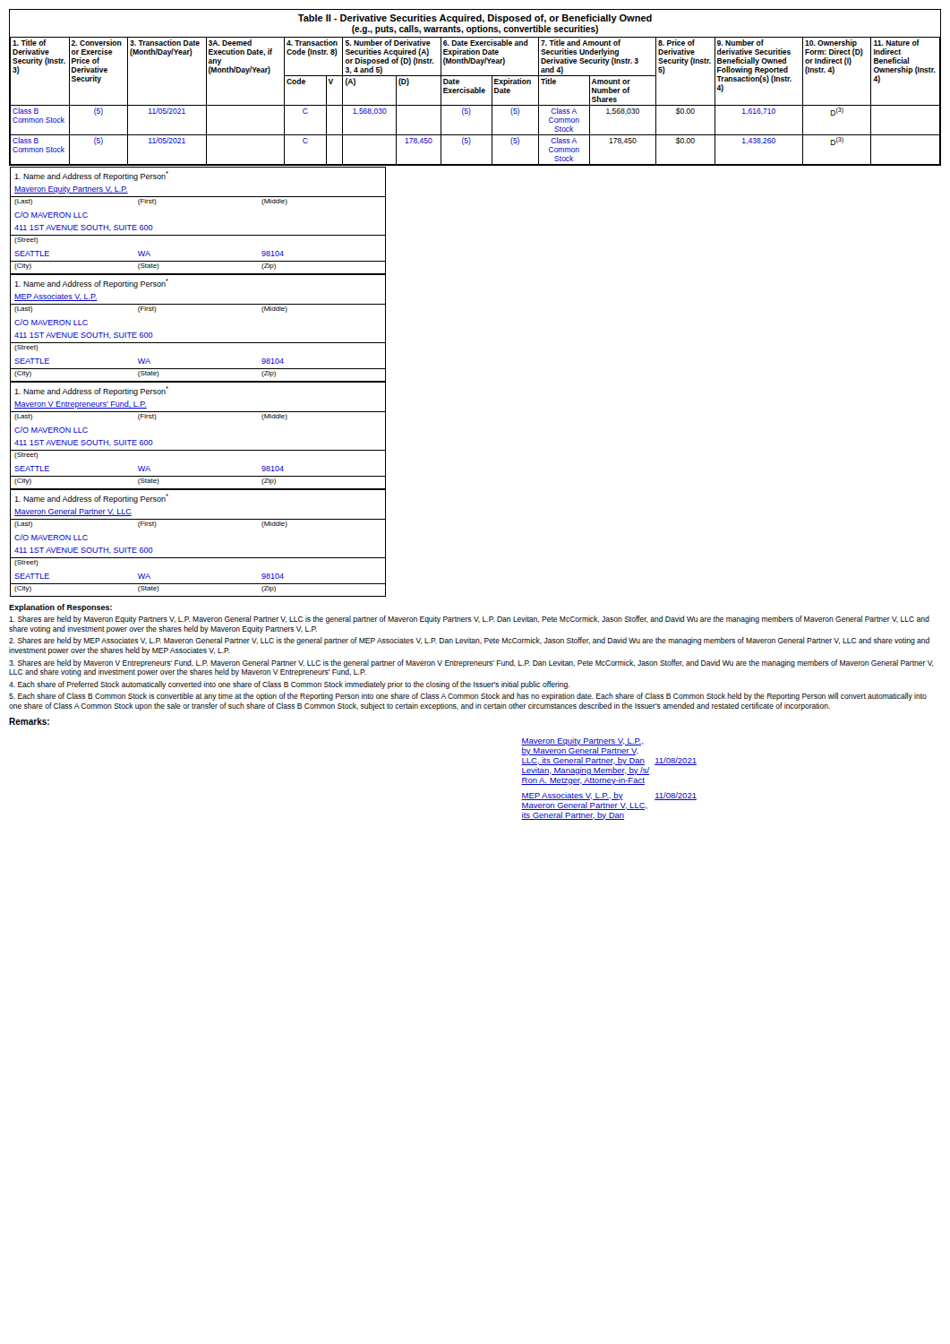| Table II - Derivative Securities Acquired, Disposed of, or Beneficially Owned (e.g., puts, calls, warrants, options, convertible securities) / 1. Title of Derivative Security (Instr. 3) / 2. Conversion or Exercise Price of Derivative Security / 3. Transaction Date (Month/Day/Year) / 3A. Deemed Execution Date, if any (Month/Day/Year) / 4. Transaction Code (Instr. 8) / 5. Number of Derivative Securities Acquired (A) or Disposed of (D) (Instr. 3, 4 and 5) / 6. Date Exercisable and Expiration Date (Month/Day/Year) / 7. Title and Amount of Securities Underlying Derivative Security (Instr. 3 and 4) / 8. Price of Derivative Security (Instr. 5) / 9. Number of derivative Securities Beneficially Owned Following Reported Transaction(s) (Instr. 4) / 10. Ownership Form: Direct (D) or Indirect (I) (Instr. 4) / 11. Nature of Indirect Beneficial Ownership (Instr. 4) / / --- / --- / --- / --- / --- / --- / --- / --- / --- / --- / --- / --- / / Code / V / (A) / (D) / Date Exercisable / Expiration Date / Title / Amount or Number of Shares / / Class B Common Stock / (5) / 11/05/2021 / / C / / 1,568,030 / / (5) / (5) / Class A Common Stock / 1,568,030 / $0.00 / 1,616,710 / D (3) / / / Class B Common Stock / (5) / 11/05/2021 / / C / / / 178,450 / (5) / (5) / Class A Common Stock / 178,450 / $0.00 / 1,438,260 / D (3) / / |
| / 1. Name and Address of Reporting Person * / / Maveron Equity Partners V, L.P. / / (Last) / (First) / (Middle) / / C/O MAVERON LLC / / 411 1ST AVENUE SOUTH, SUITE 600 / / (Street) / / SEATTLE / WA / 98104 / / (City) / (State) / (Zip) / / 1. Name and Address of Reporting Person * / / MEP Associates V, L.P. / / (Last) / (First) / (Middle) / / C/O MAVERON LLC / / 411 1ST AVENUE SOUTH, SUITE 600 / / (Street) / / SEATTLE / WA / 98104 / / (City) / (State) / (Zip) / / 1. Name and Address of Reporting Person * / / Maveron V Entrepreneurs' Fund, L.P. / / (Last) / (First) / (Middle) / / C/O MAVERON LLC / / 411 1ST AVENUE SOUTH, SUITE 600 / / (Street) / / SEATTLE / WA / 98104 / / (City) / (State) / (Zip) / / 1. Name and Address of Reporting Person * / / Maveron General Partner V, LLC / / (Last) / (First) / (Middle) / / C/O MAVERON LLC / / 411 1ST AVENUE SOUTH, SUITE 600 / / (Street) / / SEATTLE / WA / 98104 / / (City) / (State) / (Zip) / | |
Explanation of Responses:
1. Shares are held by Maveron Equity Partners V, L.P. Maveron General Partner V, LLC is the general partner of Maveron Equity Partners V, L.P. Dan Levitan, Pete McCormick, Jason Stoffer, and David Wu are the managing members of Maveron General Partner V, LLC and share voting and investment power over the shares held by Maveron Equity Partners V, L.P.
2. Shares are held by MEP Associates V, L.P. Maveron General Partner V, LLC is the general partner of MEP Associates V, L.P. Dan Levitan, Pete McCormick, Jason Stoffer, and David Wu are the managing members of Maveron General Partner V, LLC and share voting and investment power over the shares held by MEP Associates V, L.P.
3. Shares are held by Maveron V Entrepreneurs' Fund, L.P. Maveron General Partner V, LLC is the general partner of Maveron V Entrepreneurs' Fund, L.P. Dan Levitan, Pete McCormick, Jason Stoffer, and David Wu are the managing members of Maveron General Partner V, LLC and share voting and investment power over the shares held by Maveron V Entrepreneurs' Fund, L.P.
4. Each share of Preferred Stock automatically converted into one share of Class B Common Stock immediately prior to the closing of the Issuer's initial public offering.
5. Each share of Class B Common Stock is convertible at any time at the option of the Reporting Person into one share of Class A Common Stock and has no expiration date. Each share of Class B Common Stock held by the Reporting Person will convert automatically into one share of Class A Common Stock upon the sale or transfer of such share of Class B Common Stock, subject to certain exceptions, and in certain other circumstances described in the Issuer's amended and restated certificate of incorporation.
Remarks:
| Maveron Equity Partners V, L.P., by Maveron General Partner V, LLC, its General Partner, by Dan Levitan, Managing Member, by /s/ Ron A. Metzger, Attorney-in-Fact | 11/08/2021 |
| MEP Associates V, L.P., by Maveron General Partner V, LLC, its General Partner, by Dan | 11/08/2021 |